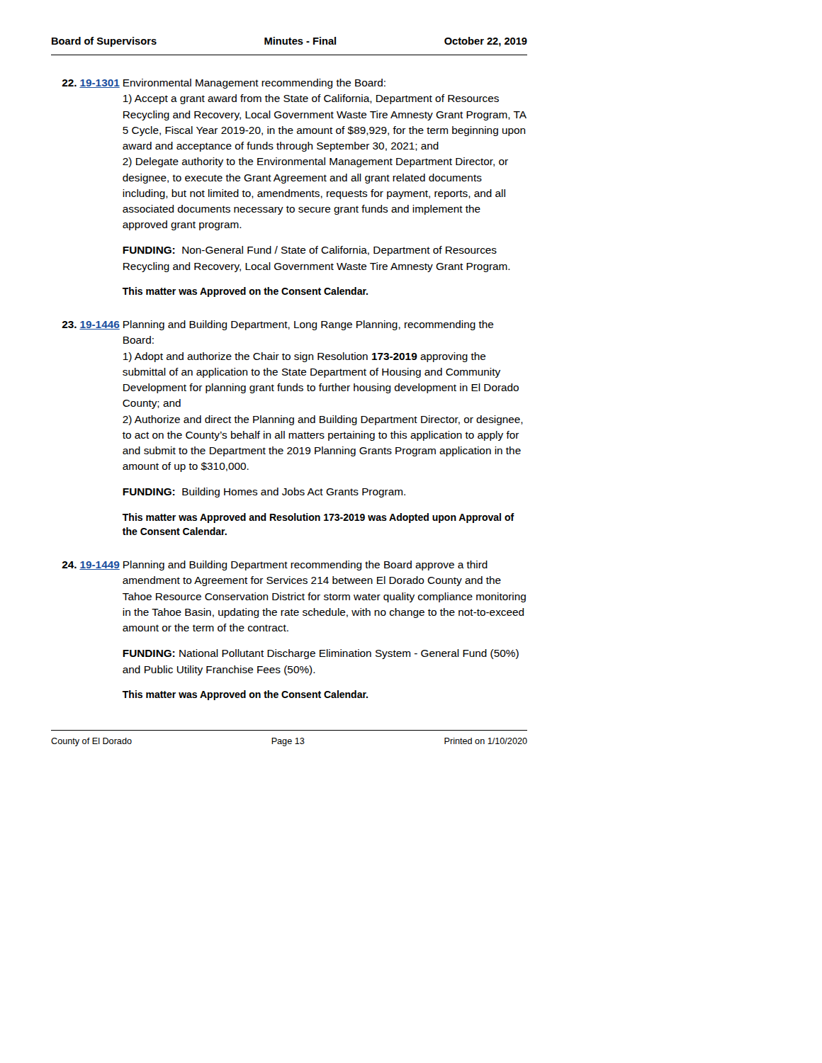Board of Supervisors
Minutes - Final
October 22, 2019
22. 19-1301
Environmental Management recommending the Board:
1) Accept a grant award from the State of California, Department of Resources Recycling and Recovery, Local Government Waste Tire Amnesty Grant Program, TA 5 Cycle, Fiscal Year 2019-20, in the amount of $89,929, for the term beginning upon award and acceptance of funds through September 30, 2021; and
2) Delegate authority to the Environmental Management Department Director, or designee, to execute the Grant Agreement and all grant related documents including, but not limited to, amendments, requests for payment, reports, and all associated documents necessary to secure grant funds and implement the approved grant program.
FUNDING: Non-General Fund / State of California, Department of Resources Recycling and Recovery, Local Government Waste Tire Amnesty Grant Program.
This matter was Approved on the Consent Calendar.
23. 19-1446
Planning and Building Department, Long Range Planning, recommending the Board:
1) Adopt and authorize the Chair to sign Resolution 173-2019 approving the submittal of an application to the State Department of Housing and Community Development for planning grant funds to further housing development in El Dorado County; and
2) Authorize and direct the Planning and Building Department Director, or designee, to act on the County’s behalf in all matters pertaining to this application to apply for and submit to the Department the 2019 Planning Grants Program application in the amount of up to $310,000.
FUNDING: Building Homes and Jobs Act Grants Program.
This matter was Approved and Resolution 173-2019 was Adopted upon Approval of the Consent Calendar.
24. 19-1449
Planning and Building Department recommending the Board approve a third amendment to Agreement for Services 214 between El Dorado County and the Tahoe Resource Conservation District for storm water quality compliance monitoring in the Tahoe Basin, updating the rate schedule, with no change to the not-to-exceed amount or the term of the contract.
FUNDING: National Pollutant Discharge Elimination System - General Fund (50%) and Public Utility Franchise Fees (50%).
This matter was Approved on the Consent Calendar.
County of El Dorado
Page 13
Printed on 1/10/2020